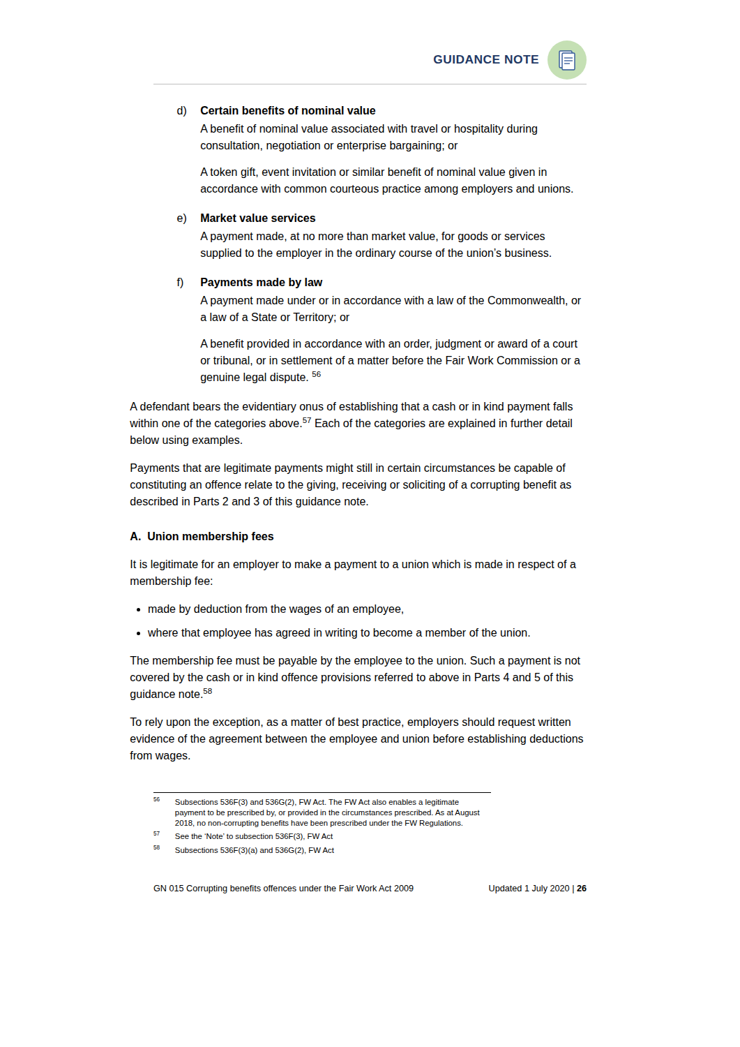GUIDANCE NOTE
d)
Certain benefits of nominal value
A benefit of nominal value associated with travel or hospitality during consultation, negotiation or enterprise bargaining; or
A token gift, event invitation or similar benefit of nominal value given in accordance with common courteous practice among employers and unions.
e)
Market value services
A payment made, at no more than market value, for goods or services supplied to the employer in the ordinary course of the union’s business.
f)
Payments made by law
A payment made under or in accordance with a law of the Commonwealth, or a law of a State or Territory; or
A benefit provided in accordance with an order, judgment or award of a court or tribunal, or in settlement of a matter before the Fair Work Commission or a genuine legal dispute. 56
A defendant bears the evidentiary onus of establishing that a cash or in kind payment falls within one of the categories above.57 Each of the categories are explained in further detail below using examples.
Payments that are legitimate payments might still in certain circumstances be capable of constituting an offence relate to the giving, receiving or soliciting of a corrupting benefit as described in Parts 2 and 3 of this guidance note.
A. Union membership fees
It is legitimate for an employer to make a payment to a union which is made in respect of a membership fee:
made by deduction from the wages of an employee,
where that employee has agreed in writing to become a member of the union.
The membership fee must be payable by the employee to the union. Such a payment is not covered by the cash or in kind offence provisions referred to above in Parts 4 and 5 of this guidance note.58
To rely upon the exception, as a matter of best practice, employers should request written evidence of the agreement between the employee and union before establishing deductions from wages.
| 56 | Subsections 536F(3) and 536G(2), FW Act. The FW Act also enables a legitimate payment to be prescribed by, or provided in the circumstances prescribed. As at August 2018, no non-corrupting benefits have been prescribed under the FW Regulations. |
| 57 | See the ‘Note’ to subsection 536F(3), FW Act |
| 58 | Subsections 536F(3)(a) and 536G(2), FW Act |
GN 015 Corrupting benefits offences under the Fair Work Act 2009
Updated 1 July 2020 | 26